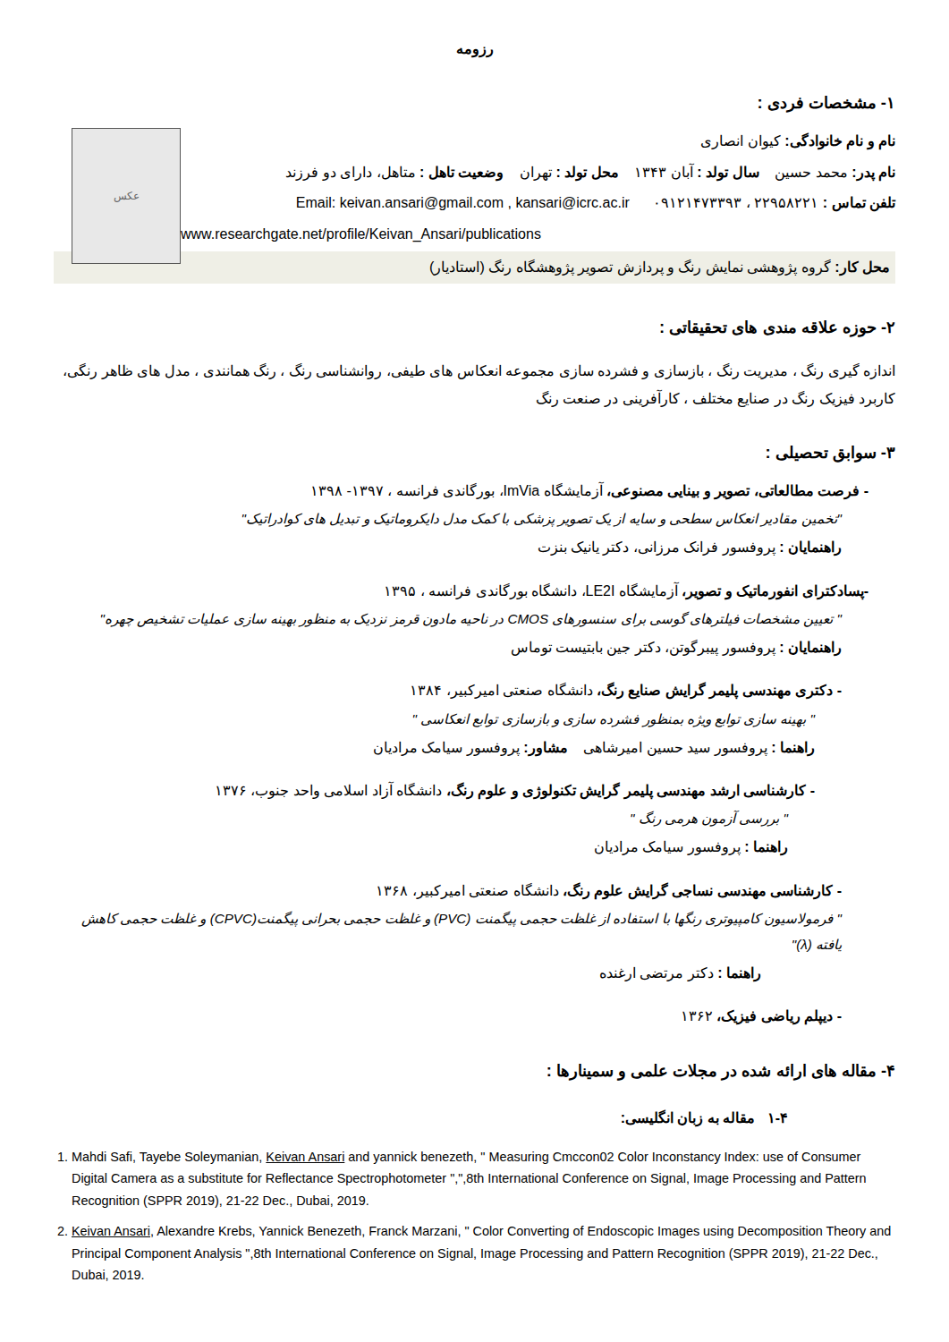رزومه
۱- مشخصات فردی :
عکس
نام و نام خانوادگی: کیوان انصاری
نام پدر: محمد حسین سال تولد : آبان ۱۳۴۳ محل تولد : تهران وضعیت تاهل : متاهل، دارای دو فرزند
تلفن تماس : ۲۲۹۵۸۲۲۱ ، ۰۹۱۲۱۴۷۳۳۹۳ Email: keivan.ansari@gmail.com , kansari@icrc.ac.ir
www.researchgate.net/profile/Keivan_Ansari/publications
محل کار: گروه پژوهشی نمایش رنگ و پردازش تصویر پژوهشگاه رنگ (استادیار)
۲- حوزه علاقه مندی های تحقیقاتی :
اندازه گیری رنگ ، مدیریت رنگ ، بازسازی و فشرده سازی مجموعه انعکاس های طیفی، روانشناسی رنگ ، رنگ همانندی ، مدل های ظاهر رنگی، کاربرد فیزیک رنگ در صنایع مختلف ، کارآفرینی در صنعت رنگ
۳- سوابق تحصیلی :
- فرصت مطالعاتی، تصویر و بینایی مصنوعی، آزمایشگاه ImVia، بورگاندی فرانسه ، ۱۳۹۷- ۱۳۹۸ "تخمین مقادیر انعکاس سطحی و سایه از یک تصویر پزشکی با کمک مدل دایکروماتیک و تبدیل های کوادراتیک" راهنمایان : پروفسور فرانک مرزانی، دکتر یانیک بنزت
-پسادکترای انفورماتیک و تصویر، آزمایشگاه LE2I، دانشگاه بورگاندی فرانسه ، ۱۳۹۵ " تعیین مشخصات فیلترهای گوسی برای سنسورهای CMOS در ناحیه مادون قرمز نزدیک به منظور بهینه سازی عملیات تشخیص چهره" راهنمایان : پروفسور پیبرگوتن، دکتر جین بابتیست توماس
- دکتری مهندسی پلیمر گرایش صنایع رنگ، دانشگاه صنعتی امیرکبیر، ۱۳۸۴ " بهینه سازی توابع ویژه بمنظور فشرده سازی و بازسازی توابع انعکاسی " راهنما : پروفسور سید حسین امیرشاهی مشاور: پروفسور سیامک مرادیان
- کارشناسی ارشد مهندسی پلیمر گرایش تکنولوژی و علوم رنگ، دانشگاه آزاد اسلامی واحد جنوب، ۱۳۷۶ " بررسی آزمون هرمی رنگ " راهنما : پروفسور سیامک مرادیان
- کارشناسی مهندسی نساجی گرایش علوم رنگ، دانشگاه صنعتی امیرکبیر، ۱۳۶۸ " فرمولاسیون کامپیوتری رنگها با استفاده از غلظت حجمی پیگمنت (PVC) و غلظت حجمی بحرانی پیگمنت(CPVC) و غلظت حجمی کاهش یافته (λ)" راهنما : دکتر مرتضی ارغنده
- دیپلم ریاضی فیزیک، ۱۳۶۲
۴- مقاله های ارائه شده در مجلات علمی و سمینارها :
۱-۴ مقاله به زبان انگلیسی:
Mahdi Safi, Tayebe Soleymanian, Keivan Ansari and yannick benezeth, " Measuring Cmccon02 Color Inconstancy Index: use of Consumer Digital Camera as a substitute for Reflectance Spectrophotometer ",",8th International Conference on Signal, Image Processing and Pattern Recognition (SPPR 2019), 21-22 Dec., Dubai, 2019.
Keivan Ansari, Alexandre Krebs, Yannick Benezeth, Franck Marzani, " Color Converting of Endoscopic Images using Decomposition Theory and Principal Component Analysis ",8th International Conference on Signal, Image Processing and Pattern Recognition (SPPR 2019), 21-22 Dec., Dubai, 2019.